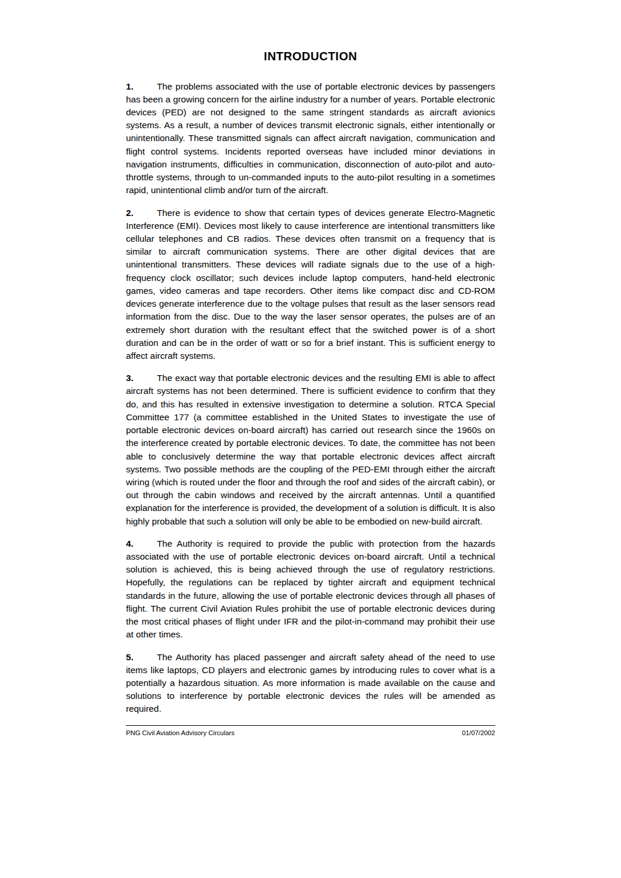INTRODUCTION
1. The problems associated with the use of portable electronic devices by passengers has been a growing concern for the airline industry for a number of years. Portable electronic devices (PED) are not designed to the same stringent standards as aircraft avionics systems. As a result, a number of devices transmit electronic signals, either intentionally or unintentionally. These transmitted signals can affect aircraft navigation, communication and flight control systems. Incidents reported overseas have included minor deviations in navigation instruments, difficulties in communication, disconnection of auto-pilot and auto-throttle systems, through to un-commanded inputs to the auto-pilot resulting in a sometimes rapid, unintentional climb and/or turn of the aircraft.
2. There is evidence to show that certain types of devices generate Electro-Magnetic Interference (EMI). Devices most likely to cause interference are intentional transmitters like cellular telephones and CB radios. These devices often transmit on a frequency that is similar to aircraft communication systems. There are other digital devices that are unintentional transmitters. These devices will radiate signals due to the use of a high-frequency clock oscillator; such devices include laptop computers, hand-held electronic games, video cameras and tape recorders. Other items like compact disc and CD-ROM devices generate interference due to the voltage pulses that result as the laser sensors read information from the disc. Due to the way the laser sensor operates, the pulses are of an extremely short duration with the resultant effect that the switched power is of a short duration and can be in the order of watt or so for a brief instant. This is sufficient energy to affect aircraft systems.
3. The exact way that portable electronic devices and the resulting EMI is able to affect aircraft systems has not been determined. There is sufficient evidence to confirm that they do, and this has resulted in extensive investigation to determine a solution. RTCA Special Committee 177 (a committee established in the United States to investigate the use of portable electronic devices on-board aircraft) has carried out research since the 1960s on the interference created by portable electronic devices. To date, the committee has not been able to conclusively determine the way that portable electronic devices affect aircraft systems. Two possible methods are the coupling of the PED-EMI through either the aircraft wiring (which is routed under the floor and through the roof and sides of the aircraft cabin), or out through the cabin windows and received by the aircraft antennas. Until a quantified explanation for the interference is provided, the development of a solution is difficult. It is also highly probable that such a solution will only be able to be embodied on new-build aircraft.
4. The Authority is required to provide the public with protection from the hazards associated with the use of portable electronic devices on-board aircraft. Until a technical solution is achieved, this is being achieved through the use of regulatory restrictions. Hopefully, the regulations can be replaced by tighter aircraft and equipment technical standards in the future, allowing the use of portable electronic devices through all phases of flight. The current Civil Aviation Rules prohibit the use of portable electronic devices during the most critical phases of flight under IFR and the pilot-in-command may prohibit their use at other times.
5. The Authority has placed passenger and aircraft safety ahead of the need to use items like laptops, CD players and electronic games by introducing rules to cover what is a potentially a hazardous situation. As more information is made available on the cause and solutions to interference by portable electronic devices the rules will be amended as required.
PNG Civil Aviation Advisory Circulars 01/07/2002